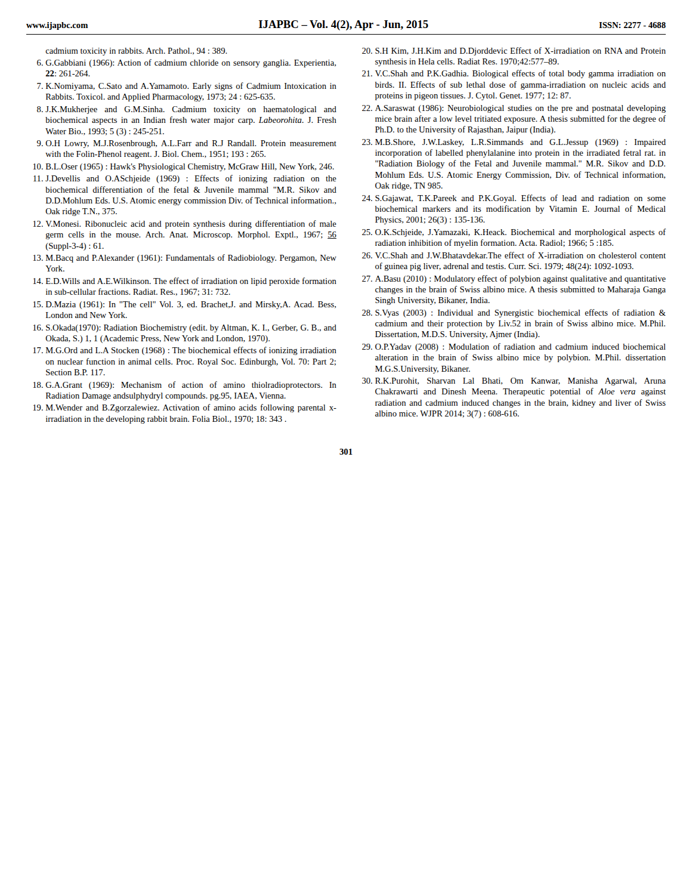www.ijapbc.com IJAPBC – Vol. 4(2), Apr - Jun, 2015 ISSN: 2277 - 4688
cadmium toxicity in rabbits. Arch. Pathol., 94 : 389.
G.Gabbiani (1966): Action of cadmium chloride on sensory ganglia. Experientia, 22: 261-264.
K.Nomiyama, C.Sato and A.Yamamoto. Early signs of Cadmium Intoxication in Rabbits. Toxicol. and Applied Pharmacology, 1973; 24 : 625-635.
J.K.Mukherjee and G.M.Sinha. Cadmium toxicity on haematological and biochemical aspects in an Indian fresh water major carp. Labeorohita. J. Fresh Water Bio., 1993; 5 (3) : 245-251.
O.H Lowry, M.J.Rosenbrough, A.L.Farr and R.J Randall. Protein measurement with the Folin-Phenol reagent. J. Biol. Chem., 1951; 193 : 265.
B.L.Oser (1965) : Hawk's Physiological Chemistry, McGraw Hill, New York, 246.
J.Devellis and O.ASchjeide (1969) : Effects of ionizing radiation on the biochemical differentiation of the fetal & Juvenile mammal "M.R. Sikov and D.D.Mohlum Eds. U.S. Atomic energy commission Div. of Technical information., Oak ridge T.N., 375.
V.Monesi. Ribonucleic acid and protein synthesis during differentiation of male germ cells in the mouse. Arch. Anat. Microscop. Morphol. Exptl., 1967; 56 (Suppl-3-4) : 61.
M.Bacq and P.Alexander (1961): Fundamentals of Radiobiology. Pergamon, New York.
E.D.Wills and A.E.Wilkinson. The effect of irradiation on lipid peroxide formation in sub-cellular fractions. Radiat. Res., 1967; 31: 732.
D.Mazia (1961): In "The cell" Vol. 3, ed. Brachet,J. and Mirsky,A. Acad. Bess, London and New York.
S.Okada(1970): Radiation Biochemistry (edit. by Altman, K. I., Gerber, G. B., and Okada, S.) 1, 1 (Academic Press, New York and London, 1970).
M.G.Ord and L.A Stocken (1968) : The biochemical effects of ionizing irradiation on nuclear function in animal cells. Proc. Royal Soc. Edinburgh, Vol. 70: Part 2; Section B.P. 117.
G.A.Grant (1969): Mechanism of action of amino thiolradioprotectors. In Radiation Damage andsulphydryl compounds. pg.95, IAEA, Vienna.
M.Wender and B.Zgorzalewiez. Activation of amino acids following parental x-irradiation in the developing rabbit brain. Folia Biol., 1970; 18: 343 .
S.H Kim, J.H.Kim and D.Djorddevic Effect of X-irradiation on RNA and Protein synthesis in Hela cells. Radiat Res. 1970;42:577–89.
V.C.Shah and P.K.Gadhia. Biological effects of total body gamma irradiation on birds. II. Effects of sub lethal dose of gamma-irradiation on nucleic acids and proteins in pigeon tissues. J. Cytol. Genet. 1977; 12: 87.
A.Saraswat (1986): Neurobiological studies on the pre and postnatal developing mice brain after a low level tritiated exposure. A thesis submitted for the degree of Ph.D. to the University of Rajasthan, Jaipur (India).
M.B.Shore, J.W.Laskey, L.R.Simmands and G.L.Jessup (1969) : Impaired incorporation of labelled phenylalanine into protein in the irradiated fetral rat. in "Radiation Biology of the Fetal and Juvenile mammal." M.R. Sikov and D.D. Mohlum Eds. U.S. Atomic Energy Commission, Div. of Technical information, Oak ridge, TN 985.
S.Gajawat, T.K.Pareek and P.K.Goyal. Effects of lead and radiation on some biochemical markers and its modification by Vitamin E. Journal of Medical Physics, 2001; 26(3) : 135-136.
O.K.Schjeide, J.Yamazaki, K.Heack. Biochemical and morphological aspects of radiation inhibition of myelin formation. Acta. Radiol; 1966; 5 :185.
V.C.Shah and J.W.Bhatavdekar.The effect of X-irradiation on cholesterol content of guinea pig liver, adrenal and testis. Curr. Sci. 1979; 48(24): 1092-1093.
A.Basu (2010) : Modulatory effect of polybion against qualitative and quantitative changes in the brain of Swiss albino mice. A thesis submitted to Maharaja Ganga Singh University, Bikaner, India.
S.Vyas (2003) : Individual and Synergistic biochemical effects of radiation & cadmium and their protection by Liv.52 in brain of Swiss albino mice. M.Phil. Dissertation, M.D.S. University, Ajmer (India).
O.P.Yadav (2008) : Modulation of radiation and cadmium induced biochemical alteration in the brain of Swiss albino mice by polybion. M.Phil. dissertation M.G.S.University, Bikaner.
R.K.Purohit, Sharvan Lal Bhati, Om Kanwar, Manisha Agarwal, Aruna Chakrawarti and Dinesh Meena. Therapeutic potential of Aloe vera against radiation and cadmium induced changes in the brain, kidney and liver of Swiss albino mice. WJPR 2014; 3(7) : 608-616.
301